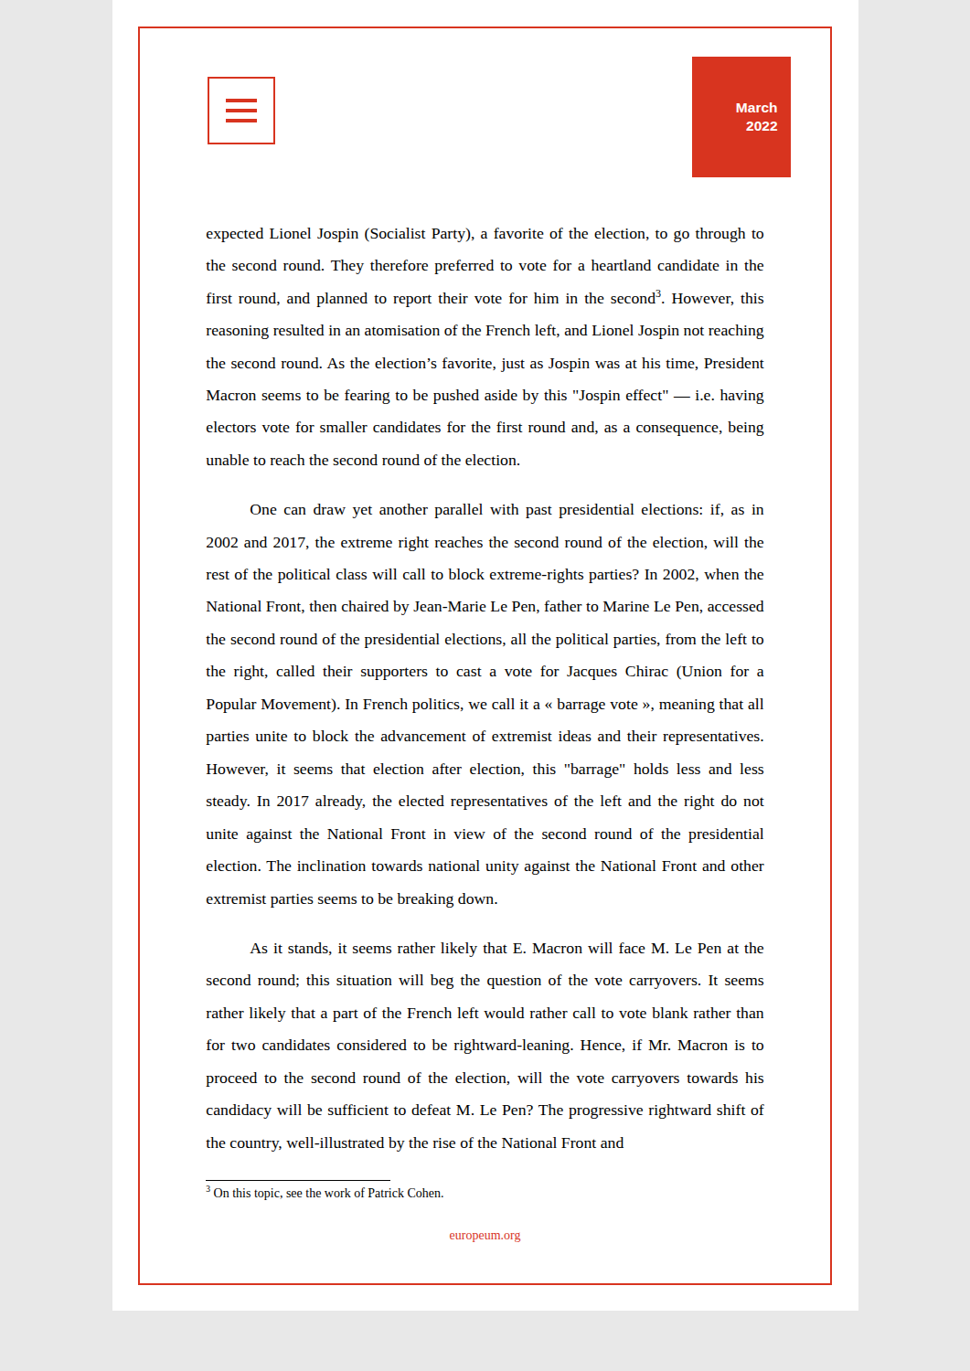March
2022
expected Lionel Jospin (Socialist Party), a favorite of the election, to go through to the second round. They therefore preferred to vote for a heartland candidate in the first round, and planned to report their vote for him in the second3. However, this reasoning resulted in an atomisation of the French left, and Lionel Jospin not reaching the second round. As the election’s favorite, just as Jospin was at his time, President Macron seems to be fearing to be pushed aside by this "Jospin effect" — i.e. having electors vote for smaller candidates for the first round and, as a consequence, being unable to reach the second round of the election.
One can draw yet another parallel with past presidential elections: if, as in 2002 and 2017, the extreme right reaches the second round of the election, will the rest of the political class will call to block extreme-rights parties? In 2002, when the National Front, then chaired by Jean-Marie Le Pen, father to Marine Le Pen, accessed the second round of the presidential elections, all the political parties, from the left to the right, called their supporters to cast a vote for Jacques Chirac (Union for a Popular Movement). In French politics, we call it a « barrage vote », meaning that all parties unite to block the advancement of extremist ideas and their representatives. However, it seems that election after election, this "barrage" holds less and less steady. In 2017 already, the elected representatives of the left and the right do not unite against the National Front in view of the second round of the presidential election. The inclination towards national unity against the National Front and other extremist parties seems to be breaking down.
As it stands, it seems rather likely that E. Macron will face M. Le Pen at the second round; this situation will beg the question of the vote carryovers. It seems rather likely that a part of the French left would rather call to vote blank rather than for two candidates considered to be rightward-leaning. Hence, if Mr. Macron is to proceed to the second round of the election, will the vote carryovers towards his candidacy will be sufficient to defeat M. Le Pen? The progressive rightward shift of the country, well-illustrated by the rise of the National Front and
3 On this topic, see the work of Patrick Cohen.
europeum.org